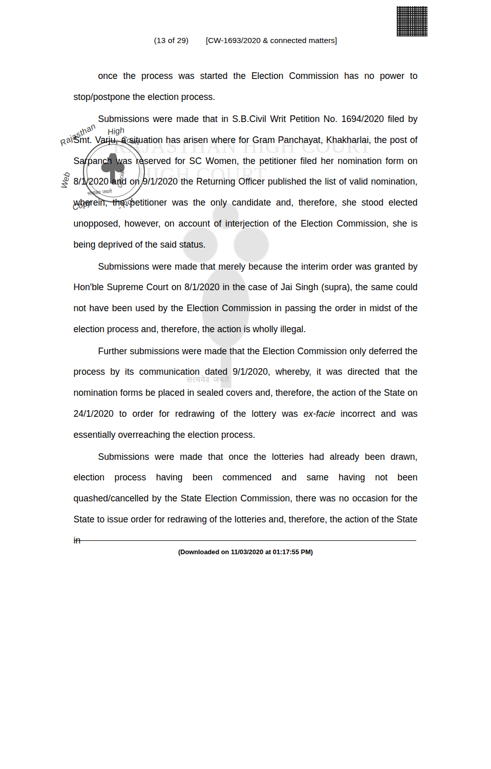(13 of 29) [CW-1693/2020 & connected matters]
RAJASTHAN HIGH COURT
HIGH COURT
सत्यमेव जयते
Rajasthan
High
Court
Web
Copy
- Not
सत्यमेव जयते
Official
once the process was started the Election Commission has no power to stop/postpone the election process.
Submissions were made that in S.B.Civil Writ Petition No. 1694/2020 filed by Smt. Varju, a situation has arisen where for Gram Panchayat, Khakharlai, the post of Sarpanch was reserved for SC Women, the petitioner filed her nomination form on 8/1/2020 and on 9/1/2020 the Returning Officer published the list of valid nomination, wherein, the petitioner was the only candidate and, therefore, she stood elected unopposed, however, on account of interjection of the Election Commission, she is being deprived of the said status.
Submissions were made that merely because the interim order was granted by Hon'ble Supreme Court on 8/1/2020 in the case of Jai Singh (supra), the same could not have been used by the Election Commission in passing the order in midst of the election process and, therefore, the action is wholly illegal.
Further submissions were made that the Election Commission only deferred the process by its communication dated 9/1/2020, whereby, it was directed that the nomination forms be placed in sealed covers and, therefore, the action of the State on 24/1/2020 to order for redrawing of the lottery was ex-facie incorrect and was essentially overreaching the election process.
Submissions were made that once the lotteries had already been drawn, election process having been commenced and same having not been quashed/cancelled by the State Election Commission, there was no occasion for the State to issue order for redrawing of the lotteries and, therefore, the action of the State in
(Downloaded on 11/03/2020 at 01:17:55 PM)